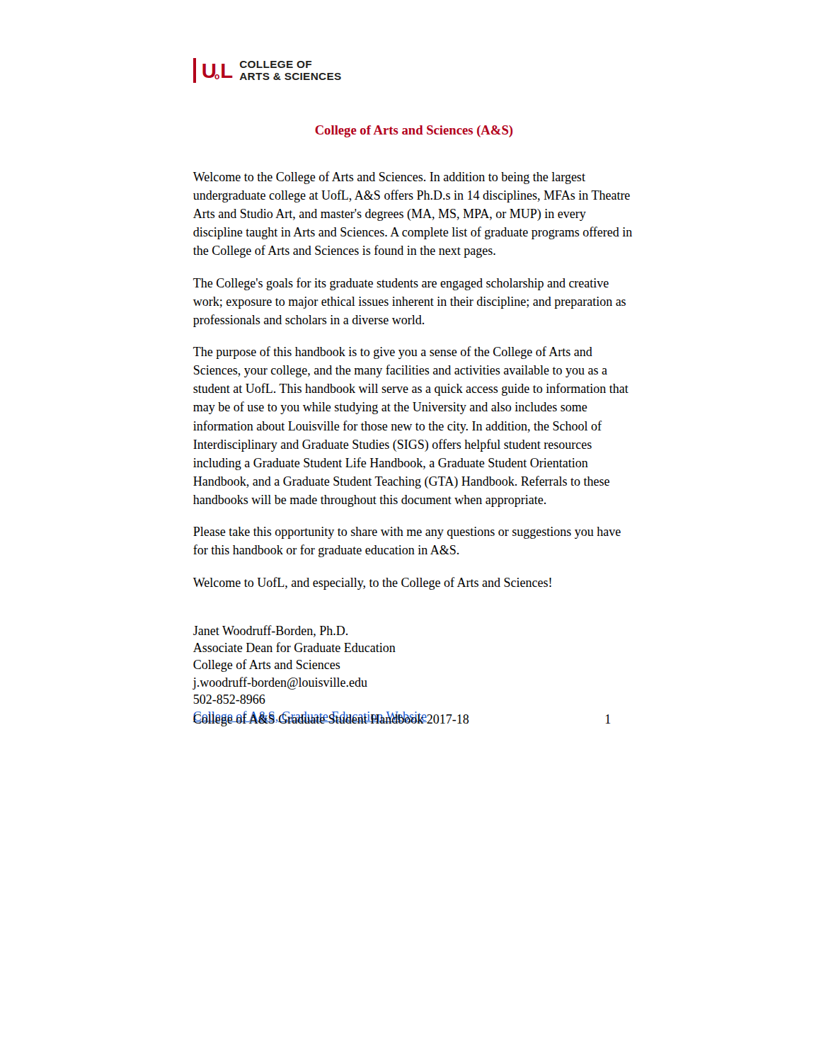UoL COLLEGE OF
ARTS & SCIENCES
College of Arts and Sciences (A&S)
Welcome to the College of Arts and Sciences. In addition to being the largest undergraduate college at UofL, A&S offers Ph.D.s in 14 disciplines, MFAs in Theatre Arts and Studio Art, and master's degrees (MA, MS, MPA, or MUP) in every discipline taught in Arts and Sciences. A complete list of graduate programs offered in the College of Arts and Sciences is found in the next pages.
The College's goals for its graduate students are engaged scholarship and creative work; exposure to major ethical issues inherent in their discipline; and preparation as professionals and scholars in a diverse world.
The purpose of this handbook is to give you a sense of the College of Arts and Sciences, your college, and the many facilities and activities available to you as a student at UofL. This handbook will serve as a quick access guide to information that may be of use to you while studying at the University and also includes some information about Louisville for those new to the city. In addition, the School of Interdisciplinary and Graduate Studies (SIGS) offers helpful student resources including a Graduate Student Life Handbook, a Graduate Student Orientation Handbook, and a Graduate Student Teaching (GTA) Handbook. Referrals to these handbooks will be made throughout this document when appropriate.
Please take this opportunity to share with me any questions or suggestions you have for this handbook or for graduate education in A&S.
Welcome to UofL, and especially, to the College of Arts and Sciences!
Janet Woodruff-Borden, Ph.D.
Associate Dean for Graduate Education
College of Arts and Sciences
j.woodruff-borden@louisville.edu
502-852-8966
College of A&S, Graduate Education Website
College of A&S Graduate Student Handbook 2017-18 1